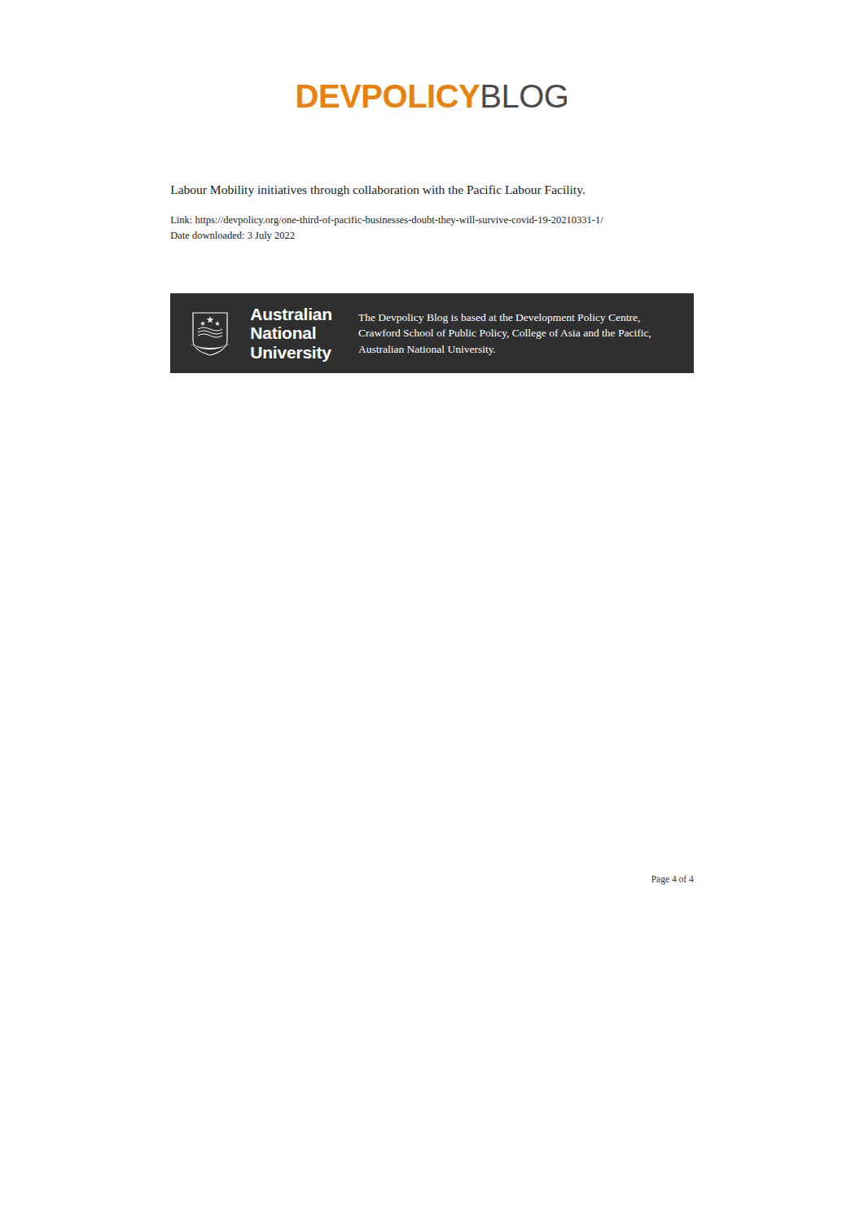DEVPOLICY BLOG
Labour Mobility initiatives through collaboration with the Pacific Labour Facility.
Link: https://devpolicy.org/one-third-of-pacific-businesses-doubt-they-will-survive-covid-19-20210331-1/
Date downloaded: 3 July 2022
NATURAM PRIMUM COGNOSCERE RERUM
Australian
National
University
The Devpolicy Blog is based at the Development Policy Centre, Crawford School of Public Policy, College of Asia and the Pacific, Australian National University.
Page 4 of 4